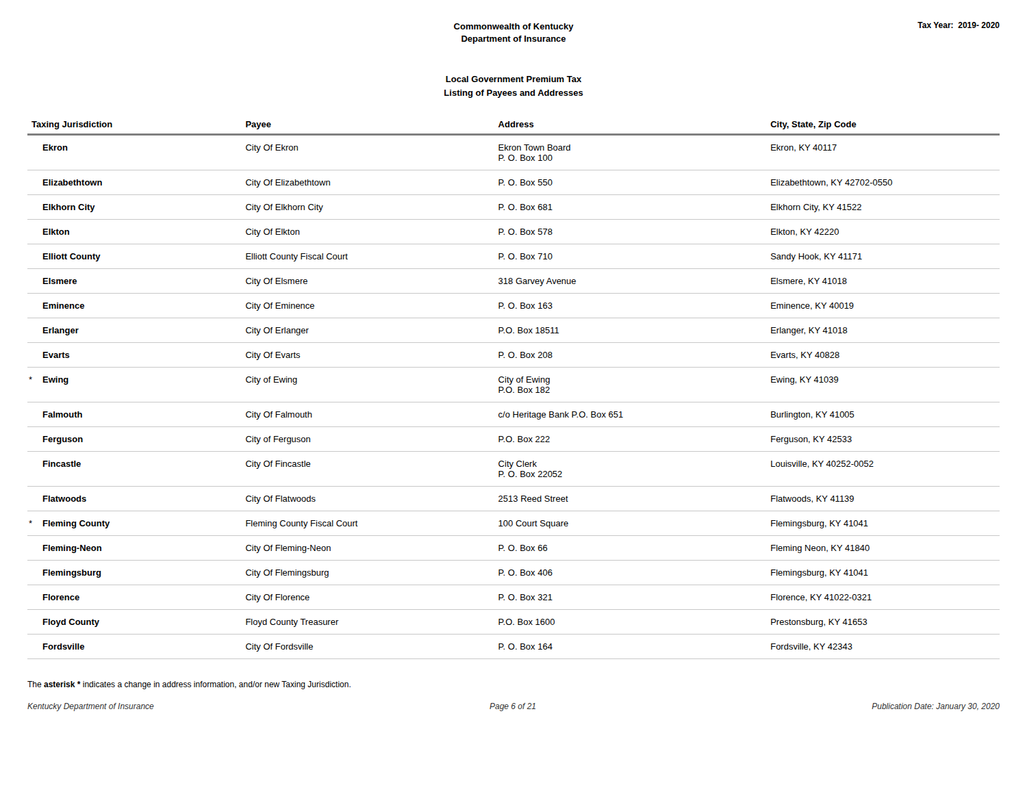Commonwealth of Kentucky
Department of Insurance
Tax Year: 2019- 2020
Local Government Premium Tax
Listing of Payees and Addresses
| Taxing Jurisdiction | Payee | Address | City, State, Zip Code |
| --- | --- | --- | --- |
| Ekron | City Of Ekron | Ekron Town Board P. O. Box 100 | Ekron, KY 40117 |
| Elizabethtown | City Of Elizabethtown | P. O. Box 550 | Elizabethtown, KY 42702-0550 |
| Elkhorn City | City Of Elkhorn City | P. O. Box 681 | Elkhorn City, KY 41522 |
| Elkton | City Of Elkton | P. O. Box 578 | Elkton, KY 42220 |
| Elliott County | Elliott County Fiscal Court | P. O. Box 710 | Sandy Hook, KY 41171 |
| Elsmere | City Of Elsmere | 318 Garvey Avenue | Elsmere, KY 41018 |
| Eminence | City Of Eminence | P. O. Box 163 | Eminence, KY 40019 |
| Erlanger | City Of Erlanger | P.O. Box 18511 | Erlanger, KY 41018 |
| Evarts | City Of Evarts | P. O. Box 208 | Evarts, KY 40828 |
| * Ewing | City of Ewing | City of Ewing P.O. Box 182 | Ewing, KY 41039 |
| Falmouth | City Of Falmouth | c/o Heritage Bank P.O. Box 651 | Burlington, KY 41005 |
| Ferguson | City of Ferguson | P.O. Box 222 | Ferguson, KY 42533 |
| Fincastle | City Of Fincastle | City Clerk P. O. Box 22052 | Louisville, KY 40252-0052 |
| Flatwoods | City Of Flatwoods | 2513 Reed Street | Flatwoods, KY 41139 |
| * Fleming County | Fleming County Fiscal Court | 100 Court Square | Flemingsburg, KY 41041 |
| Fleming-Neon | City Of Fleming-Neon | P. O. Box 66 | Fleming Neon, KY 41840 |
| Flemingsburg | City Of Flemingsburg | P. O. Box 406 | Flemingsburg, KY 41041 |
| Florence | City Of Florence | P. O. Box 321 | Florence, KY 41022-0321 |
| Floyd County | Floyd County Treasurer | P.O. Box 1600 | Prestonsburg, KY 41653 |
| Fordsville | City Of Fordsville | P. O. Box 164 | Fordsville, KY 42343 |
The asterisk * indicates a change in address information, and/or new Taxing Jurisdiction.
Kentucky Department of Insurance
Page 6 of 21
Publication Date: January 30, 2020